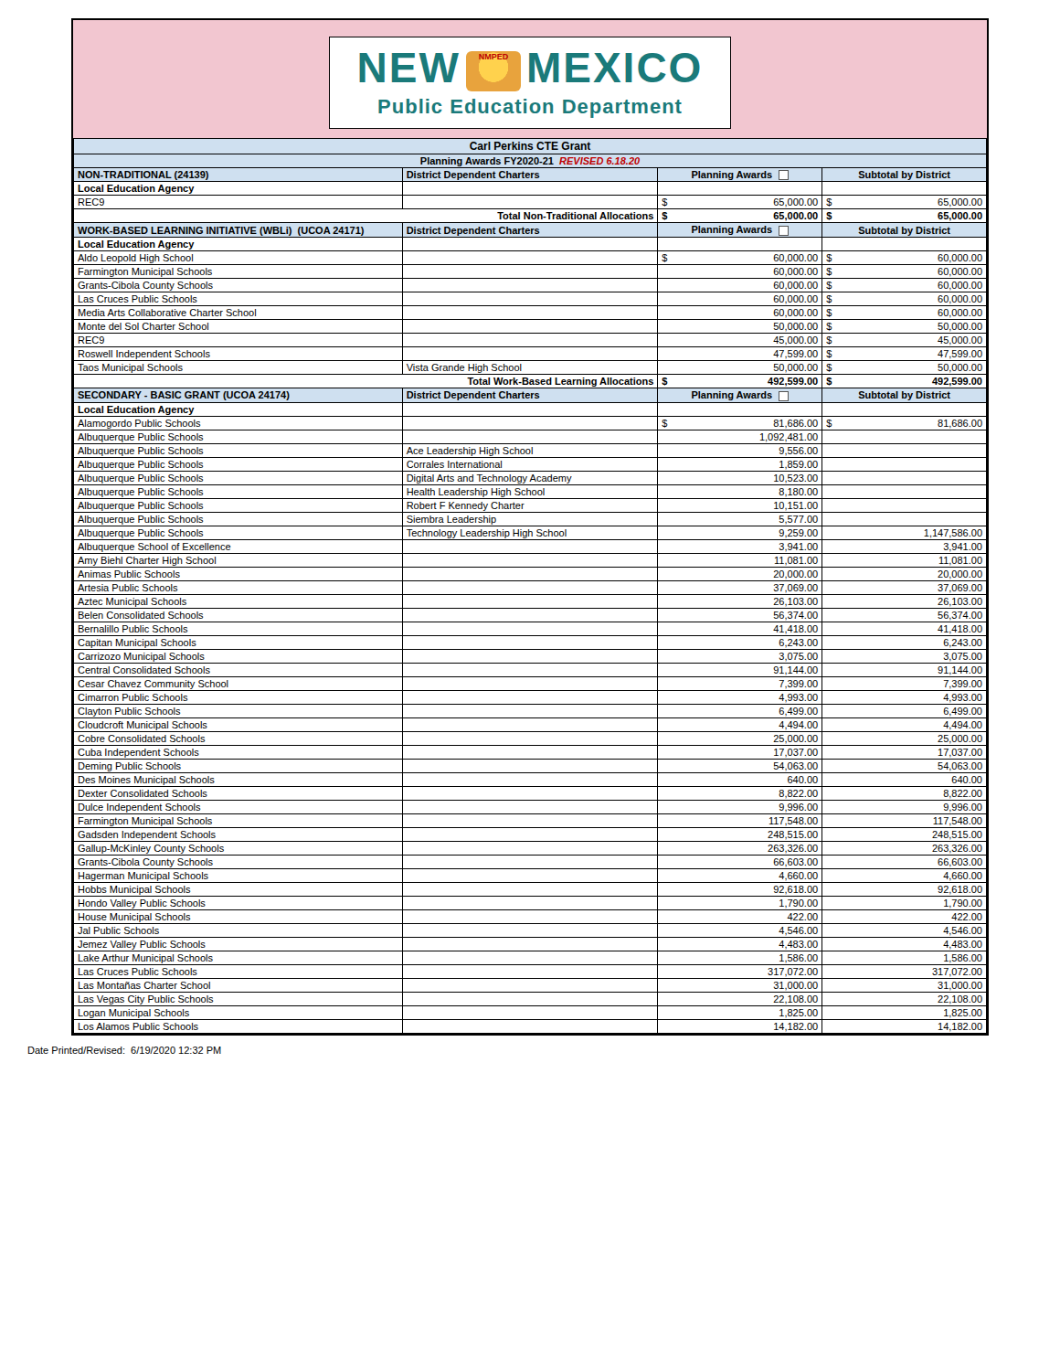NEW MEXICO
Public Education Department
| Carl Perkins CTE Grant |
| Planning Awards FY2020-21 REVISED 6.18.20 |
| NON-TRADITIONAL (24139) | District Dependent Charters | Planning Awards | Subtotal by District |
| Local Education Agency | | | |
| REC9 | | $ 65,000.00 | $ 65,000.00 |
| Total Non-Traditional Allocations | $ 65,000.00 | $ 65,000.00 |
| WORK-BASED LEARNING INITIATIVE (WBLi) (UCOA 24171) | District Dependent Charters | Planning Awards | Subtotal by District |
| Local Education Agency | | | |
| Aldo Leopold High School | | $ 60,000.00 | $ 60,000.00 |
| Farmington Municipal Schools | | 60,000.00 | $ 60,000.00 |
| Grants-Cibola County Schools | | 60,000.00 | $ 60,000.00 |
| Las Cruces Public Schools | | 60,000.00 | $ 60,000.00 |
| Media Arts Collaborative Charter School | | 60,000.00 | $ 60,000.00 |
| Monte del Sol Charter School | | 50,000.00 | $ 50,000.00 |
| REC9 | | 45,000.00 | $ 45,000.00 |
| Roswell Independent Schools | | 47,599.00 | $ 47,599.00 |
| Taos Municipal Schools | Vista Grande High School | 50,000.00 | $ 50,000.00 |
| Total Work-Based Learning Allocations | $ 492,599.00 | $ 492,599.00 |
| SECONDARY - BASIC GRANT (UCOA 24174) | District Dependent Charters | Planning Awards | Subtotal by District |
| Local Education Agency | | | |
| Alamogordo Public Schools | | $ 81,686.00 | $ 81,686.00 |
| Albuquerque Public Schools | | 1,092,481.00 | |
| Albuquerque Public Schools | Ace Leadership High School | 9,556.00 | |
| Albuquerque Public Schools | Corrales International | 1,859.00 | |
| Albuquerque Public Schools | Digital Arts and Technology Academy | 10,523.00 | |
| Albuquerque Public Schools | Health Leadership High School | 8,180.00 | |
| Albuquerque Public Schools | Robert F Kennedy Charter | 10,151.00 | |
| Albuquerque Public Schools | Siembra Leadership | 5,577.00 | |
| Albuquerque Public Schools | Technology Leadership High School | 9,259.00 | 1,147,586.00 |
| Albuquerque School of Excellence | | 3,941.00 | 3,941.00 |
| Amy Biehl Charter High School | | 11,081.00 | 11,081.00 |
| Animas Public Schools | | 20,000.00 | 20,000.00 |
| Artesia Public Schools | | 37,069.00 | 37,069.00 |
| Aztec Municipal Schools | | 26,103.00 | 26,103.00 |
| Belen Consolidated Schools | | 56,374.00 | 56,374.00 |
| Bernalillo Public Schools | | 41,418.00 | 41,418.00 |
| Capitan Municipal Schools | | 6,243.00 | 6,243.00 |
| Carrizozo Municipal Schools | | 3,075.00 | 3,075.00 |
| Central Consolidated Schools | | 91,144.00 | 91,144.00 |
| Cesar Chavez Community School | | 7,399.00 | 7,399.00 |
| Cimarron Public Schools | | 4,993.00 | 4,993.00 |
| Clayton Public Schools | | 6,499.00 | 6,499.00 |
| Cloudcroft Municipal Schools | | 4,494.00 | 4,494.00 |
| Cobre Consolidated Schools | | 25,000.00 | 25,000.00 |
| Cuba Independent Schools | | 17,037.00 | 17,037.00 |
| Deming Public Schools | | 54,063.00 | 54,063.00 |
| Des Moines Municipal Schools | | 640.00 | 640.00 |
| Dexter Consolidated Schools | | 8,822.00 | 8,822.00 |
| Dulce Independent Schools | | 9,996.00 | 9,996.00 |
| Farmington Municipal Schools | | 117,548.00 | 117,548.00 |
| Gadsden Independent Schools | | 248,515.00 | 248,515.00 |
| Gallup-McKinley County Schools | | 263,326.00 | 263,326.00 |
| Grants-Cibola County Schools | | 66,603.00 | 66,603.00 |
| Hagerman Municipal Schools | | 4,660.00 | 4,660.00 |
| Hobbs Municipal Schools | | 92,618.00 | 92,618.00 |
| Hondo Valley Public Schools | | 1,790.00 | 1,790.00 |
| House Municipal Schools | | 422.00 | 422.00 |
| Jal Public Schools | | 4,546.00 | 4,546.00 |
| Jemez Valley Public Schools | | 4,483.00 | 4,483.00 |
| Lake Arthur Municipal Schools | | 1,586.00 | 1,586.00 |
| Las Cruces Public Schools | | 317,072.00 | 317,072.00 |
| Las Montañas Charter School | | 31,000.00 | 31,000.00 |
| Las Vegas City Public Schools | | 22,108.00 | 22,108.00 |
| Logan Municipal Schools | | 1,825.00 | 1,825.00 |
| Los Alamos Public Schools | | 14,182.00 | 14,182.00 |
Date Printed/Revised: 6/19/2020 12:32 PM